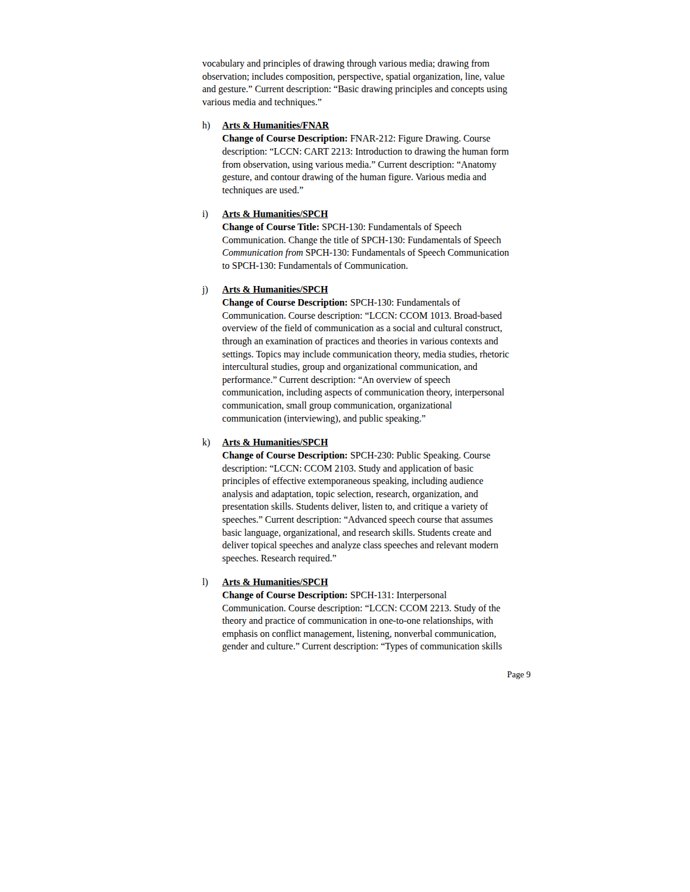vocabulary and principles of drawing through various media; drawing from observation; includes composition, perspective, spatial organization, line, value and gesture.” Current description: “Basic drawing principles and concepts using various media and techniques.”
h) Arts & Humanities/FNAR Change of Course Description: FNAR-212: Figure Drawing. Course description: “LCCN: CART 2213: Introduction to drawing the human form from observation, using various media.” Current description: “Anatomy gesture, and contour drawing of the human figure. Various media and techniques are used.”
i) Arts & Humanities/SPCH Change of Course Title: SPCH-130: Fundamentals of Speech Communication. Change the title of SPCH-130: Fundamentals of Speech Communication from SPCH-130: Fundamentals of Speech Communication to SPCH-130: Fundamentals of Communication.
j) Arts & Humanities/SPCH Change of Course Description: SPCH-130: Fundamentals of Communication. Course description: “LCCN: CCOM 1013. Broad-based overview of the field of communication as a social and cultural construct, through an examination of practices and theories in various contexts and settings. Topics may include communication theory, media studies, rhetoric intercultural studies, group and organizational communication, and performance.” Current description: “An overview of speech communication, including aspects of communication theory, interpersonal communication, small group communication, organizational communication (interviewing), and public speaking.”
k) Arts & Humanities/SPCH Change of Course Description: SPCH-230: Public Speaking. Course description: “LCCN: CCOM 2103. Study and application of basic principles of effective extemporaneous speaking, including audience analysis and adaptation, topic selection, research, organization, and presentation skills. Students deliver, listen to, and critique a variety of speeches.” Current description: “Advanced speech course that assumes basic language, organizational, and research skills. Students create and deliver topical speeches and analyze class speeches and relevant modern speeches. Research required.”
l) Arts & Humanities/SPCH Change of Course Description: SPCH-131: Interpersonal Communication. Course description: “LCCN: CCOM 2213. Study of the theory and practice of communication in one-to-one relationships, with emphasis on conflict management, listening, nonverbal communication, gender and culture.” Current description: “Types of communication skills
Page 9